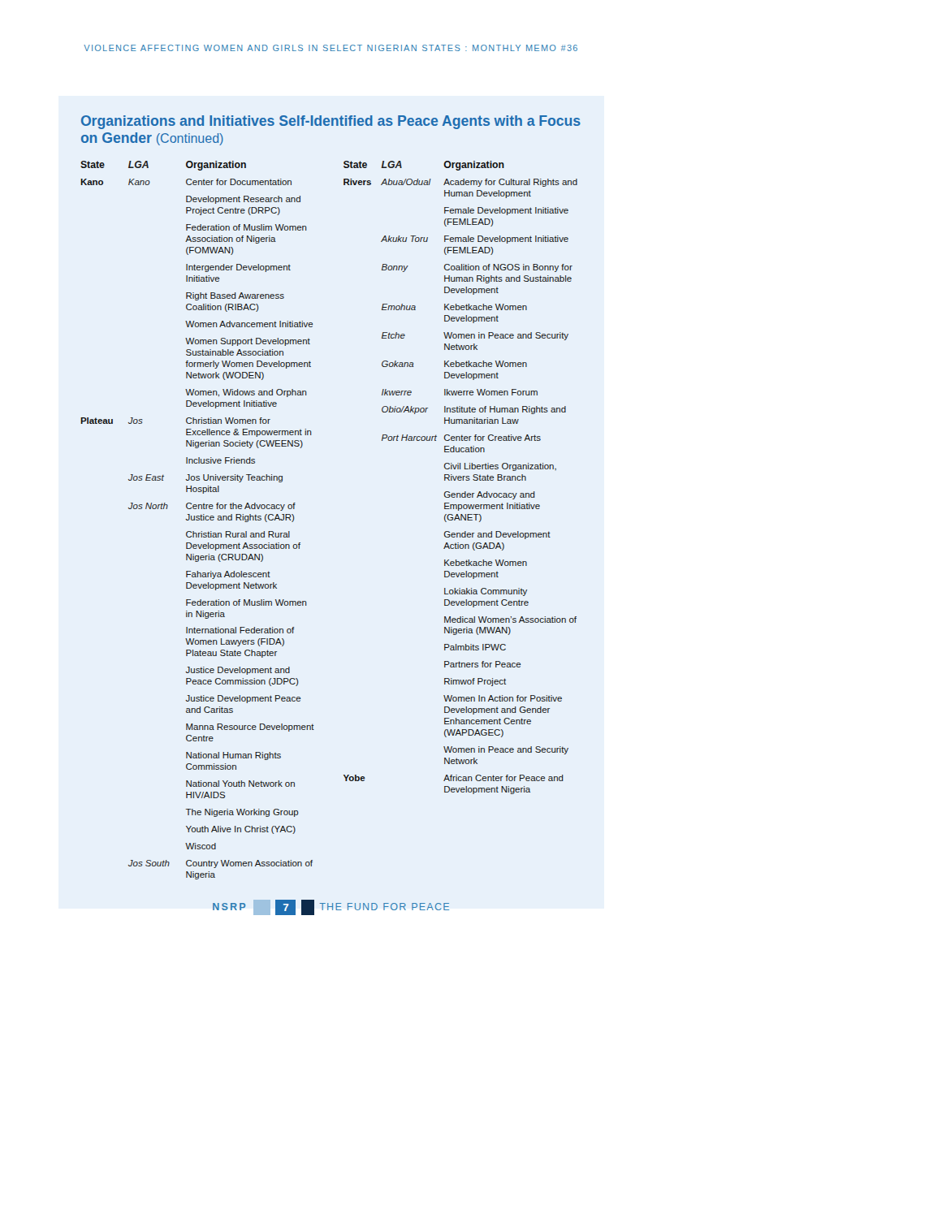Violence Affecting Women and Girls in Select Nigerian States : Monthly Memo #36
Organizations and Initiatives Self-Identified as Peace Agents with a Focus on Gender (Continued)
| State | LGA | Organization |
| --- | --- | --- |
| Kano | Kano | Center for Documentation |
| | | Development Research and Project Centre (DRPC) |
| | | Federation of Muslim Women Association of Nigeria (FOMWAN) |
| | | Intergender Development Initiative |
| | | Right Based Awareness Coalition (RIBAC) |
| | | Women Advancement Initiative |
| | | Women Support Development Sustainable Association formerly Women Development Network (WODEN) |
| | | Women, Widows and Orphan Development Initiative |
| Plateau | Jos | Christian Women for Excellence & Empowerment in Nigerian Society (CWEENS) |
| | | Inclusive Friends |
| | Jos East | Jos University Teaching Hospital |
| | Jos North | Centre for the Advocacy of Justice and Rights (CAJR) |
| | | Christian Rural and Rural Development Association of Nigeria (CRUDAN) |
| | | Fahariya Adolescent Development Network |
| | | Federation of Muslim Women in Nigeria |
| | | International Federation of Women Lawyers (FIDA) Plateau State Chapter |
| | | Justice Development and Peace Commission (JDPC) |
| | | Justice Development Peace and Caritas |
| | | Manna Resource Development Centre |
| | | National Human Rights Commission |
| | | National Youth Network on HIV/AIDS |
| | | The Nigeria Working Group |
| | | Youth Alive In Christ (YAC) |
| | | Wiscod |
| | Jos South | Country Women Association of Nigeria |
| State | LGA | Organization |
| --- | --- | --- |
| Rivers | Abua/Odual | Academy for Cultural Rights and Human Development |
| | | Female Development Initiative (FEMLEAD) |
| | Akuku Toru | Female Development Initiative (FEMLEAD) |
| | Bonny | Coalition of NGOS in Bonny for Human Rights and Sustainable Development |
| | Emohua | Kebetkache Women Development |
| | Etche | Women in Peace and Security Network |
| | Gokana | Kebetkache Women Development |
| | Ikwerre | Ikwerre Women Forum |
| | Obio/Akpor | Institute of Human Rights and Humanitarian Law |
| | Port Harcourt | Center for Creative Arts Education |
| | | Civil Liberties Organization, Rivers State Branch |
| | | Gender Advocacy and Empowerment Initiative (GANET) |
| | | Gender and Development Action (GADA) |
| | | Kebetkache Women Development |
| | | Lokiakia Community Development Centre |
| | | Medical Women’s Association of Nigeria (MWAN) |
| | | Palmbits IPWC |
| | | Partners for Peace |
| | | Rimwof Project |
| | | Women In Action for Positive Development and Gender Enhancement Centre (WAPDAGEC) |
| | | Women in Peace and Security Network |
| Yobe | | African Center for Peace and Development Nigeria |
NSRP 7 THE FUND FOR PEACE